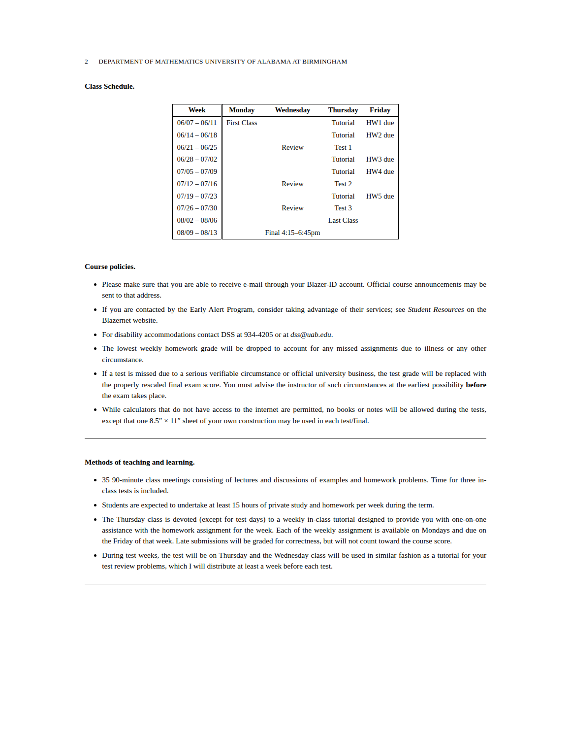2 DEPARTMENT OF MATHEMATICS UNIVERSITY OF ALABAMA AT BIRMINGHAM
Class Schedule.
| Week | Monday | Wednesday | Thursday | Friday |
| --- | --- | --- | --- | --- |
| 06/07 – 06/11 | First Class | | Tutorial | HW1 due |
| 06/14 – 06/18 | | | Tutorial | HW2 due |
| 06/21 – 06/25 | | Review | Test 1 | |
| 06/28 – 07/02 | | | Tutorial | HW3 due |
| 07/05 – 07/09 | | | Tutorial | HW4 due |
| 07/12 – 07/16 | | Review | Test 2 | |
| 07/19 – 07/23 | | | Tutorial | HW5 due |
| 07/26 – 07/30 | | Review | Test 3 | |
| 08/02 – 08/06 | | | Last Class | |
| 08/09 – 08/13 | | Final 4:15–6:45pm | | |
Course policies.
Please make sure that you are able to receive e-mail through your Blazer-ID account. Official course announcements may be sent to that address.
If you are contacted by the Early Alert Program, consider taking advantage of their services; see Student Resources on the Blazernet website.
For disability accommodations contact DSS at 934-4205 or at dss@uab.edu.
The lowest weekly homework grade will be dropped to account for any missed assignments due to illness or any other circumstance.
If a test is missed due to a serious verifiable circumstance or official university business, the test grade will be replaced with the properly rescaled final exam score. You must advise the instructor of such circumstances at the earliest possibility before the exam takes place.
While calculators that do not have access to the internet are permitted, no books or notes will be allowed during the tests, except that one 8.5″ × 11″ sheet of your own construction may be used in each test/final.
Methods of teaching and learning.
35 90-minute class meetings consisting of lectures and discussions of examples and homework problems. Time for three in-class tests is included.
Students are expected to undertake at least 15 hours of private study and homework per week during the term.
The Thursday class is devoted (except for test days) to a weekly in-class tutorial designed to provide you with one-on-one assistance with the homework assignment for the week. Each of the weekly assignment is available on Mondays and due on the Friday of that week. Late submissions will be graded for correctness, but will not count toward the course score.
During test weeks, the test will be on Thursday and the Wednesday class will be used in similar fashion as a tutorial for your test review problems, which I will distribute at least a week before each test.